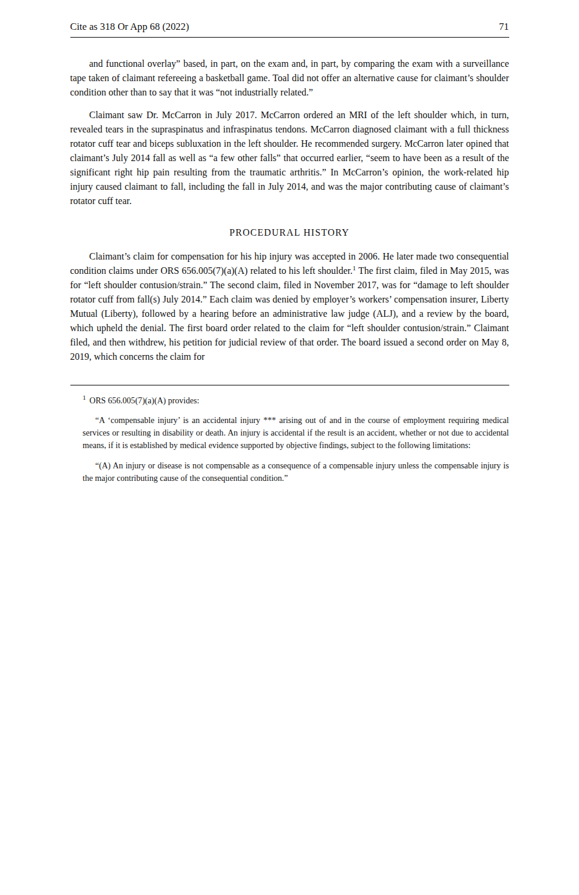Cite as 318 Or App 68 (2022) 71
and functional overlay” based, in part, on the exam and, in part, by comparing the exam with a surveillance tape taken of claimant refereeing a basketball game. Toal did not offer an alternative cause for claimant’s shoulder condition other than to say that it was “not industrially related.”
Claimant saw Dr. McCarron in July 2017. McCarron ordered an MRI of the left shoulder which, in turn, revealed tears in the supraspinatus and infraspinatus tendons. McCarron diagnosed claimant with a full thickness rotator cuff tear and biceps subluxation in the left shoulder. He recommended surgery. McCarron later opined that claimant’s July 2014 fall as well as “a few other falls” that occurred earlier, “seem to have been as a result of the significant right hip pain resulting from the traumatic arthritis.” In McCarron’s opinion, the work-related hip injury caused claimant to fall, including the fall in July 2014, and was the major contributing cause of claimant’s rotator cuff tear.
Procedural History
Claimant’s claim for compensation for his hip injury was accepted in 2006. He later made two consequential condition claims under ORS 656.005(7)(a)(A) related to his left shoulder.1 The first claim, filed in May 2015, was for “left shoulder contusion/strain.” The second claim, filed in November 2017, was for “damage to left shoulder rotator cuff from fall(s) July 2014.” Each claim was denied by employer’s workers’ compensation insurer, Liberty Mutual (Liberty), followed by a hearing before an administrative law judge (ALJ), and a review by the board, which upheld the denial. The first board order related to the claim for “left shoulder contusion/strain.” Claimant filed, and then withdrew, his petition for judicial review of that order. The board issued a second order on May 8, 2019, which concerns the claim for
1 ORS 656.005(7)(a)(A) provides:
“A ‘compensable injury’ is an accidental injury *** arising out of and in the course of employment requiring medical services or resulting in disability or death. An injury is accidental if the result is an accident, whether or not due to accidental means, if it is established by medical evidence supported by objective findings, subject to the following limitations:
“(A) An injury or disease is not compensable as a consequence of a compensable injury unless the compensable injury is the major contributing cause of the consequential condition.”